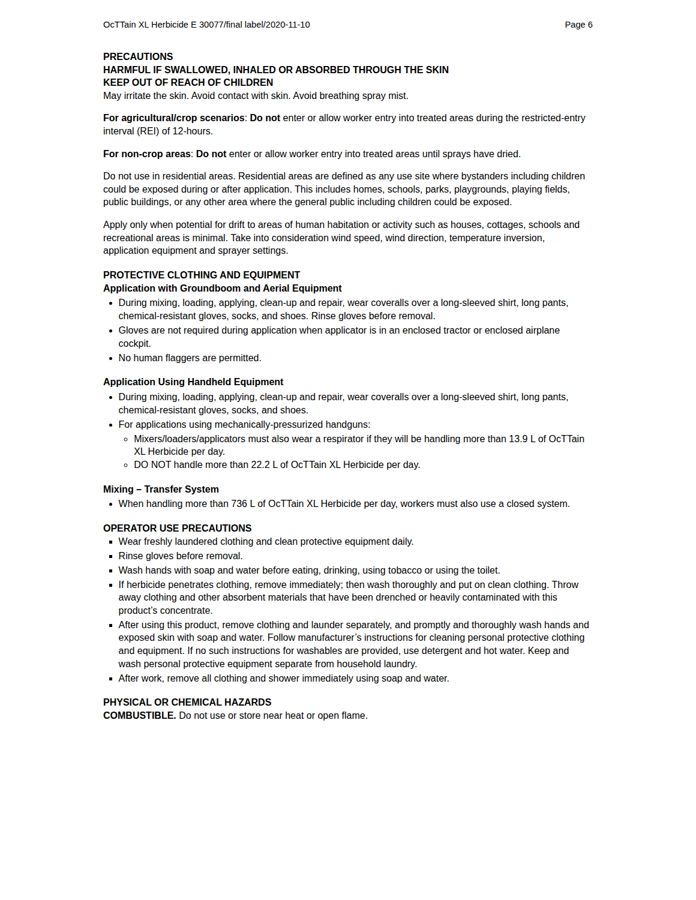OcTTain XL Herbicide E 30077/final label/2020-11-10 Page 6
Precautions
Harmful if swallowed, inhaled or absorbed through the skin
Keep out of reach of children
May irritate the skin. Avoid contact with skin. Avoid breathing spray mist.
For agricultural/crop scenarios: Do not enter or allow worker entry into treated areas during the restricted-entry interval (REI) of 12-hours.
For non-crop areas: Do not enter or allow worker entry into treated areas until sprays have dried.
Do not use in residential areas. Residential areas are defined as any use site where bystanders including children could be exposed during or after application. This includes homes, schools, parks, playgrounds, playing fields, public buildings, or any other area where the general public including children could be exposed.
Apply only when potential for drift to areas of human habitation or activity such as houses, cottages, schools and recreational areas is minimal. Take into consideration wind speed, wind direction, temperature inversion, application equipment and sprayer settings.
Protective clothing and equipment
Application with Groundboom and Aerial Equipment
During mixing, loading, applying, clean-up and repair, wear coveralls over a long-sleeved shirt, long pants, chemical-resistant gloves, socks, and shoes. Rinse gloves before removal.
Gloves are not required during application when applicator is in an enclosed tractor or enclosed airplane cockpit.
No human flaggers are permitted.
Application Using Handheld Equipment
During mixing, loading, applying, clean-up and repair, wear coveralls over a long-sleeved shirt, long pants, chemical-resistant gloves, socks, and shoes.
For applications using mechanically-pressurized handguns:
Mixers/loaders/applicators must also wear a respirator if they will be handling more than 13.9 L of OcTTain XL Herbicide per day.
DO NOT handle more than 22.2 L of OcTTain XL Herbicide per day.
Mixing – Transfer System
When handling more than 736 L of OcTTain XL Herbicide per day, workers must also use a closed system.
Operator use precautions
Wear freshly laundered clothing and clean protective equipment daily.
Rinse gloves before removal.
Wash hands with soap and water before eating, drinking, using tobacco or using the toilet.
If herbicide penetrates clothing, remove immediately; then wash thoroughly and put on clean clothing. Throw away clothing and other absorbent materials that have been drenched or heavily contaminated with this product’s concentrate.
After using this product, remove clothing and launder separately, and promptly and thoroughly wash hands and exposed skin with soap and water. Follow manufacturer’s instructions for cleaning personal protective clothing and equipment. If no such instructions for washables are provided, use detergent and hot water. Keep and wash personal protective equipment separate from household laundry.
After work, remove all clothing and shower immediately using soap and water.
Physical or chemical hazards
COMBUSTIBLE. Do not use or store near heat or open flame.